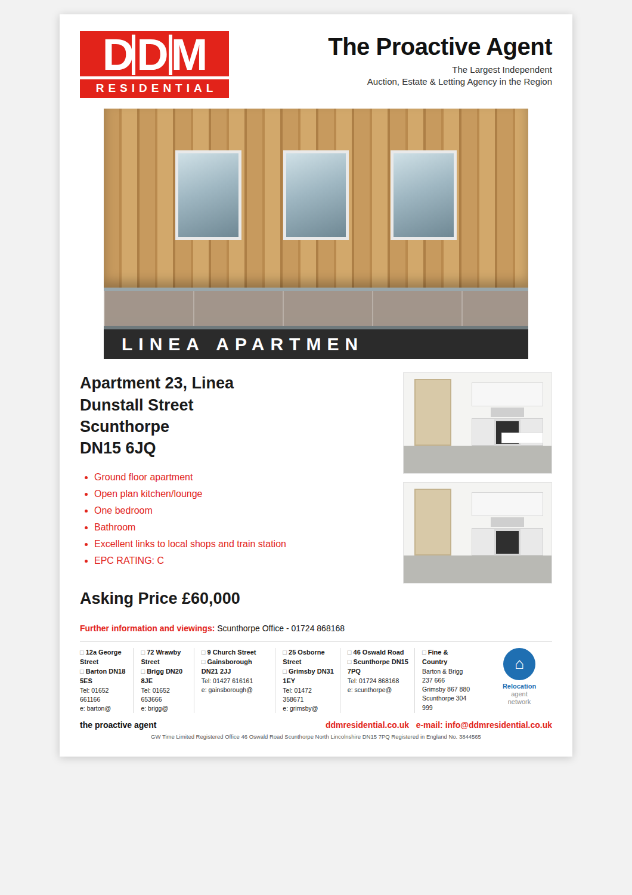DDM
RESIDENTIAL
The Proactive Agent
The Largest Independent
Auction, Estate & Letting Agency in the Region
LINEA APARTMEN
Apartment 23, Linea
Dunstall Street
Scunthorpe
DN15 6JQ
Ground floor apartment
Open plan kitchen/lounge
One bedroom
Bathroom
Excellent links to local shops and train station
EPC RATING: C
Asking Price £60,000
Further information and viewings: Scunthorpe Office - 01724 868168
| 12a George Street Barton DN18 5ES Tel: 01652 661166 e: barton@ | 72 Wrawby Street Brigg DN20 8JE Tel: 01652 653666 e: brigg@ | 9 Church Street Gainsborough DN21 2JJ Tel: 01427 616161 e: gainsborough@ | 25 Osborne Street Grimsby DN31 1EY Tel: 01472 358671 e: grimsby@ | 46 Oswald Road Scunthorpe DN15 7PQ Tel: 01724 868168 e: scunthorpe@ | Fine & Country Barton & Brigg 237 666 Grimsby 867 880 Scunthorpe 304 999 |
⌂
Relocation agent network
the proactive agent ddmresidential.co.uk e-mail: info@ddmresidential.co.uk
GW Time Limited Registered Office 46 Oswald Road Scunthorpe North Lincolnshire DN15 7PQ Registered in England No. 3844565